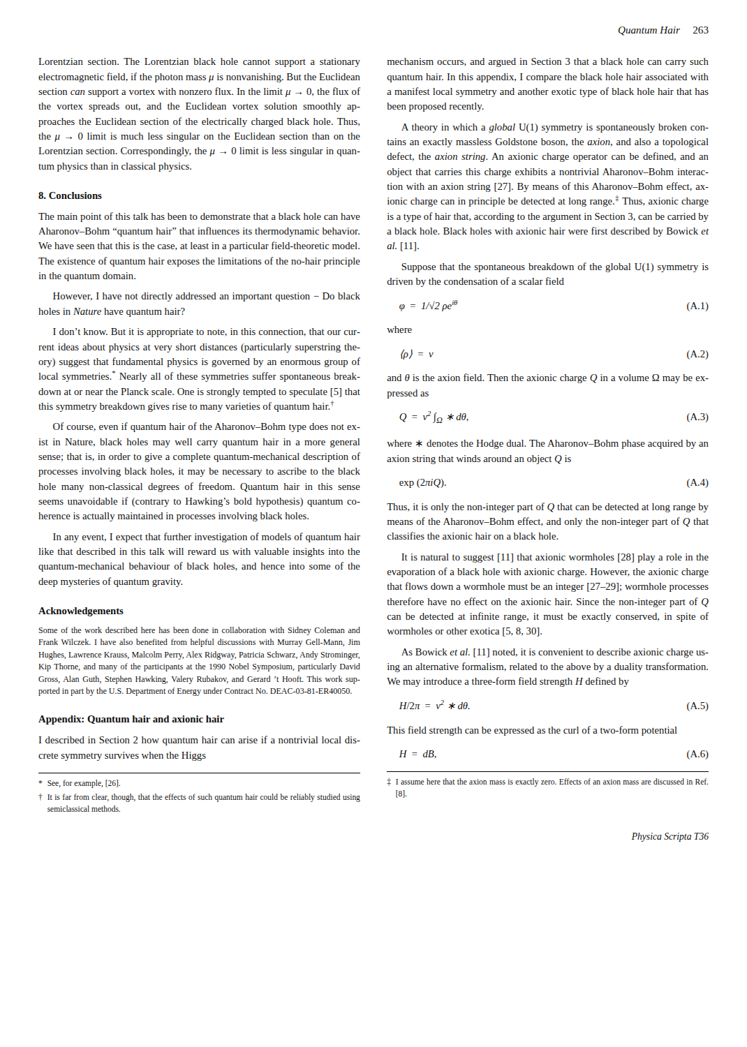Quantum Hair 263
Lorentzian section. The Lorentzian black hole cannot support a stationary electromagnetic field, if the photon mass μ is nonvanishing. But the Euclidean section can support a vortex with nonzero flux. In the limit μ → 0, the flux of the vortex spreads out, and the Euclidean vortex solution smoothly approaches the Euclidean section of the electrically charged black hole. Thus, the μ → 0 limit is much less singular on the Euclidean section than on the Lorentzian section. Correspondingly, the μ → 0 limit is less singular in quantum physics than in classical physics.
8. Conclusions
The main point of this talk has been to demonstrate that a black hole can have Aharonov–Bohm “quantum hair” that influences its thermodynamic behavior. We have seen that this is the case, at least in a particular field-theoretic model. The existence of quantum hair exposes the limitations of the no-hair principle in the quantum domain.
However, I have not directly addressed an important question − Do black holes in Nature have quantum hair?
I don’t know. But it is appropriate to note, in this connection, that our current ideas about physics at very short distances (particularly superstring theory) suggest that fundamental physics is governed by an enormous group of local symmetries.* Nearly all of these symmetries suffer spontaneous breakdown at or near the Planck scale. One is strongly tempted to speculate [5] that this symmetry breakdown gives rise to many varieties of quantum hair.†
Of course, even if quantum hair of the Aharonov–Bohm type does not exist in Nature, black holes may well carry quantum hair in a more general sense; that is, in order to give a complete quantum-mechanical description of processes involving black holes, it may be necessary to ascribe to the black hole many non-classical degrees of freedom. Quantum hair in this sense seems unavoidable if (contrary to Hawking’s bold hypothesis) quantum coherence is actually maintained in processes involving black holes.
In any event, I expect that further investigation of models of quantum hair like that described in this talk will reward us with valuable insights into the quantum-mechanical behaviour of black holes, and hence into some of the deep mysteries of quantum gravity.
Acknowledgements
Some of the work described here has been done in collaboration with Sidney Coleman and Frank Wilczek. I have also benefited from helpful discussions with Murray Gell-Mann, Jim Hughes, Lawrence Krauss, Malcolm Perry, Alex Ridgway, Patricia Schwarz, Andy Strominger, Kip Thorne, and many of the participants at the 1990 Nobel Symposium, particularly David Gross, Alan Guth, Stephen Hawking, Valery Rubakov, and Gerard ’t Hooft. This work supported in part by the U.S. Department of Energy under Contract No. DEAC-03-81-ER40050.
Appendix: Quantum hair and axionic hair
I described in Section 2 how quantum hair can arise if a nontrivial local discrete symmetry survives when the Higgs
*See, for example, [26].
†It is far from clear, though, that the effects of such quantum hair could be reliably studied using semiclassical methods.
mechanism occurs, and argued in Section 3 that a black hole can carry such quantum hair. In this appendix, I compare the black hole hair associated with a manifest local symmetry and another exotic type of black hole hair that has been proposed recently.
A theory in which a global U(1) symmetry is spontaneously broken contains an exactly massless Goldstone boson, the axion, and also a topological defect, the axion string. An axionic charge operator can be defined, and an object that carries this charge exhibits a nontrivial Aharonov–Bohm interaction with an axion string [27]. By means of this Aharonov–Bohm effect, axionic charge can in principle be detected at long range.‡ Thus, axionic charge is a type of hair that, according to the argument in Section 3, can be carried by a black hole. Black holes with axionic hair were first described by Bowick et al. [11].
Suppose that the spontaneous breakdown of the global U(1) symmetry is driven by the condensation of a scalar field
φ = 1/√2 ρeiθ (A.1)
where
⟨ρ⟩ = v (A.2)
and θ is the axion field. Then the axionic charge Q in a volume Ω may be expressed as
Q = v2 ∫Ω ∗ dθ, (A.3)
where ∗ denotes the Hodge dual. The Aharonov–Bohm phase acquired by an axion string that winds around an object Q is
exp (2πiQ). (A.4)
Thus, it is only the non-integer part of Q that can be detected at long range by means of the Aharonov–Bohm effect, and only the non-integer part of Q that classifies the axionic hair on a black hole.
It is natural to suggest [11] that axionic wormholes [28] play a role in the evaporation of a black hole with axionic charge. However, the axionic charge that flows down a wormhole must be an integer [27–29]; wormhole processes therefore have no effect on the axionic hair. Since the non-integer part of Q can be detected at infinite range, it must be exactly conserved, in spite of wormholes or other exotica [5, 8, 30].
As Bowick et al. [11] noted, it is convenient to describe axionic charge using an alternative formalism, related to the above by a duality transformation. We may introduce a three-form field strength H defined by
H/2π = v2 ∗ dθ. (A.5)
This field strength can be expressed as the curl of a two-form potential
H = dB, (A.6)
‡I assume here that the axion mass is exactly zero. Effects of an axion mass are discussed in Ref. [8].
Physica Scripta T36